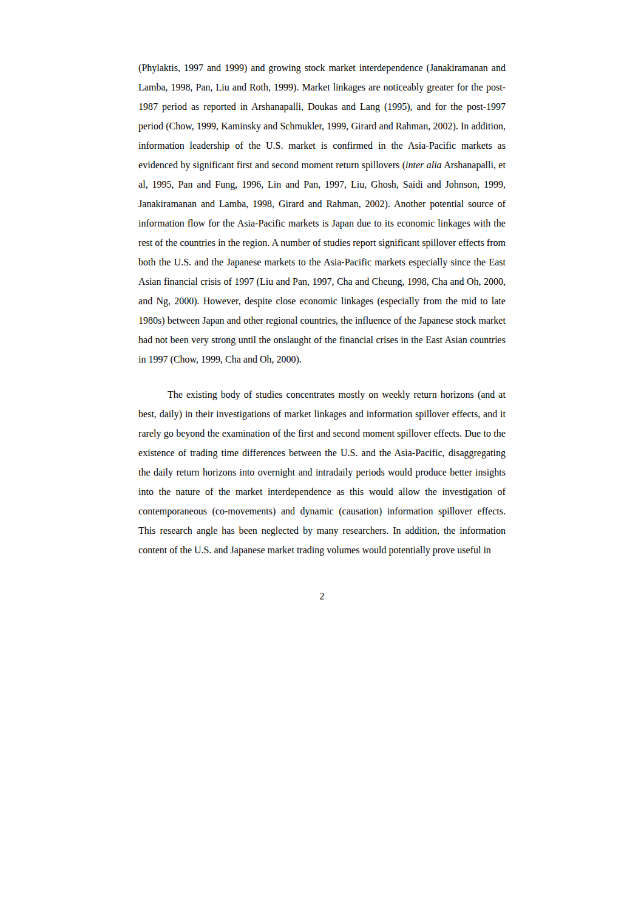(Phylaktis, 1997 and 1999) and growing stock market interdependence (Janakiramanan and Lamba, 1998, Pan, Liu and Roth, 1999). Market linkages are noticeably greater for the post-1987 period as reported in Arshanapalli, Doukas and Lang (1995), and for the post-1997 period (Chow, 1999, Kaminsky and Schmukler, 1999, Girard and Rahman, 2002). In addition, information leadership of the U.S. market is confirmed in the Asia-Pacific markets as evidenced by significant first and second moment return spillovers (inter alia Arshanapalli, et al, 1995, Pan and Fung, 1996, Lin and Pan, 1997, Liu, Ghosh, Saidi and Johnson, 1999, Janakiramanan and Lamba, 1998, Girard and Rahman, 2002). Another potential source of information flow for the Asia-Pacific markets is Japan due to its economic linkages with the rest of the countries in the region. A number of studies report significant spillover effects from both the U.S. and the Japanese markets to the Asia-Pacific markets especially since the East Asian financial crisis of 1997 (Liu and Pan, 1997, Cha and Cheung, 1998, Cha and Oh, 2000, and Ng, 2000). However, despite close economic linkages (especially from the mid to late 1980s) between Japan and other regional countries, the influence of the Japanese stock market had not been very strong until the onslaught of the financial crises in the East Asian countries in 1997 (Chow, 1999, Cha and Oh, 2000).
The existing body of studies concentrates mostly on weekly return horizons (and at best, daily) in their investigations of market linkages and information spillover effects, and it rarely go beyond the examination of the first and second moment spillover effects. Due to the existence of trading time differences between the U.S. and the Asia-Pacific, disaggregating the daily return horizons into overnight and intradaily periods would produce better insights into the nature of the market interdependence as this would allow the investigation of contemporaneous (co-movements) and dynamic (causation) information spillover effects. This research angle has been neglected by many researchers. In addition, the information content of the U.S. and Japanese market trading volumes would potentially prove useful in
2